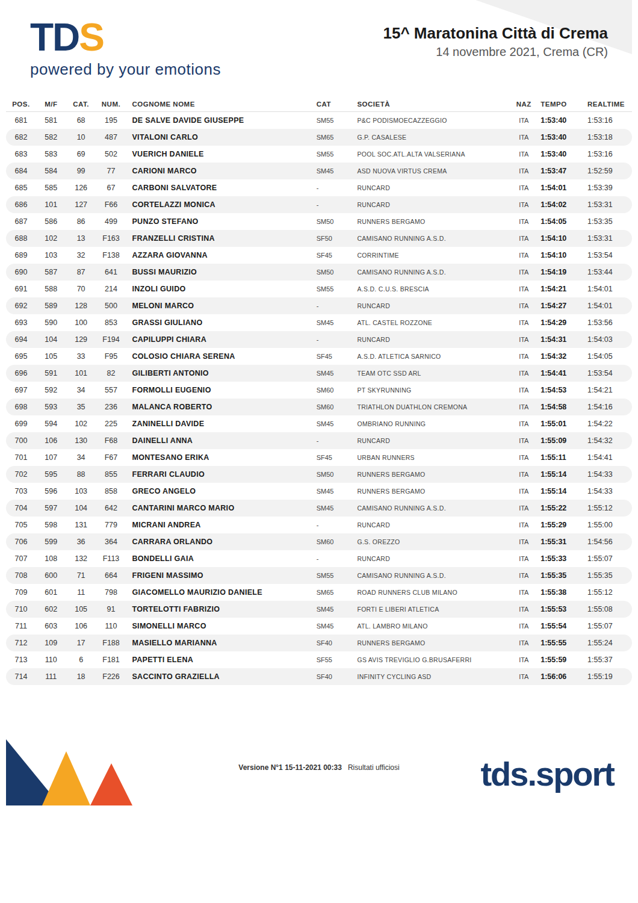TDS
powered by your emotions
15^ Maratonina Città di Crema
14 novembre 2021, Crema (CR)
| POS. | M/F | CAT. | NUM. | COGNOME NOME | CAT | SOCIETÀ | NAZ | TEMPO | REALTIME |
| --- | --- | --- | --- | --- | --- | --- | --- | --- | --- |
| 681 | 581 | 68 | 195 | DE SALVE DAVIDE GIUSEPPE | SM55 | P&C PODISMOECAZZEGGIO | ITA | 1:53:40 | 1:53:16 |
| 682 | 582 | 10 | 487 | VITALONI CARLO | SM65 | G.P. CASALESE | ITA | 1:53:40 | 1:53:18 |
| 683 | 583 | 69 | 502 | VUERICH DANIELE | SM55 | POOL SOC.ATL.ALTA VALSERIANA | ITA | 1:53:40 | 1:53:16 |
| 684 | 584 | 99 | 77 | CARIONI MARCO | SM45 | ASD NUOVA VIRTUS CREMA | ITA | 1:53:47 | 1:52:59 |
| 685 | 585 | 126 | 67 | CARBONI SALVATORE | - | RUNCARD | ITA | 1:54:01 | 1:53:39 |
| 686 | 101 | 127 | F66 | CORTELAZZI MONICA | - | RUNCARD | ITA | 1:54:02 | 1:53:31 |
| 687 | 586 | 86 | 499 | PUNZO STEFANO | SM50 | RUNNERS BERGAMO | ITA | 1:54:05 | 1:53:35 |
| 688 | 102 | 13 | F163 | FRANZELLI CRISTINA | SF50 | CAMISANO RUNNING A.S.D. | ITA | 1:54:10 | 1:53:31 |
| 689 | 103 | 32 | F138 | AZZARA GIOVANNA | SF45 | CORRINTIME | ITA | 1:54:10 | 1:53:54 |
| 690 | 587 | 87 | 641 | BUSSI MAURIZIO | SM50 | CAMISANO RUNNING A.S.D. | ITA | 1:54:19 | 1:53:44 |
| 691 | 588 | 70 | 214 | INZOLI GUIDO | SM55 | A.S.D. C.U.S. BRESCIA | ITA | 1:54:21 | 1:54:01 |
| 692 | 589 | 128 | 500 | MELONI MARCO | - | RUNCARD | ITA | 1:54:27 | 1:54:01 |
| 693 | 590 | 100 | 853 | GRASSI GIULIANO | SM45 | ATL. CASTEL ROZZONE | ITA | 1:54:29 | 1:53:56 |
| 694 | 104 | 129 | F194 | CAPILUPPI CHIARA | - | RUNCARD | ITA | 1:54:31 | 1:54:03 |
| 695 | 105 | 33 | F95 | COLOSIO CHIARA SERENA | SF45 | A.S.D. ATLETICA SARNICO | ITA | 1:54:32 | 1:54:05 |
| 696 | 591 | 101 | 82 | GILIBERTI ANTONIO | SM45 | TEAM OTC SSD ARL | ITA | 1:54:41 | 1:53:54 |
| 697 | 592 | 34 | 557 | FORMOLLI EUGENIO | SM60 | PT SKYRUNNING | ITA | 1:54:53 | 1:54:21 |
| 698 | 593 | 35 | 236 | MALANCA ROBERTO | SM60 | TRIATHLON DUATHLON CREMONA | ITA | 1:54:58 | 1:54:16 |
| 699 | 594 | 102 | 225 | ZANINELLI DAVIDE | SM45 | OMBRIANO RUNNING | ITA | 1:55:01 | 1:54:22 |
| 700 | 106 | 130 | F68 | DAINELLI ANNA | - | RUNCARD | ITA | 1:55:09 | 1:54:32 |
| 701 | 107 | 34 | F67 | MONTESANO ERIKA | SF45 | URBAN RUNNERS | ITA | 1:55:11 | 1:54:41 |
| 702 | 595 | 88 | 855 | FERRARI CLAUDIO | SM50 | RUNNERS BERGAMO | ITA | 1:55:14 | 1:54:33 |
| 703 | 596 | 103 | 858 | GRECO ANGELO | SM45 | RUNNERS BERGAMO | ITA | 1:55:14 | 1:54:33 |
| 704 | 597 | 104 | 642 | CANTARINI MARCO MARIO | SM45 | CAMISANO RUNNING A.S.D. | ITA | 1:55:22 | 1:55:12 |
| 705 | 598 | 131 | 779 | MICRANI ANDREA | - | RUNCARD | ITA | 1:55:29 | 1:55:00 |
| 706 | 599 | 36 | 364 | CARRARA ORLANDO | SM60 | G.S. OREZZO | ITA | 1:55:31 | 1:54:56 |
| 707 | 108 | 132 | F113 | BONDELLI GAIA | - | RUNCARD | ITA | 1:55:33 | 1:55:07 |
| 708 | 600 | 71 | 664 | FRIGENI MASSIMO | SM55 | CAMISANO RUNNING A.S.D. | ITA | 1:55:35 | 1:55:35 |
| 709 | 601 | 11 | 798 | GIACOMELLO MAURIZIO DANIELE | SM65 | ROAD RUNNERS CLUB MILANO | ITA | 1:55:38 | 1:55:12 |
| 710 | 602 | 105 | 91 | TORTELOTTI FABRIZIO | SM45 | FORTI E LIBERI ATLETICA | ITA | 1:55:53 | 1:55:08 |
| 711 | 603 | 106 | 110 | SIMONELLI MARCO | SM45 | ATL. LAMBRO MILANO | ITA | 1:55:54 | 1:55:07 |
| 712 | 109 | 17 | F188 | MASIELLO MARIANNA | SF40 | RUNNERS BERGAMO | ITA | 1:55:55 | 1:55:24 |
| 713 | 110 | 6 | F181 | PAPETTI ELENA | SF55 | GS AVIS TREVIGLIO G.BRUSAFERRI | ITA | 1:55:59 | 1:55:37 |
| 714 | 111 | 18 | F226 | SACCINTO GRAZIELLA | SF40 | INFINITY CYCLING ASD | ITA | 1:56:06 | 1:55:19 |
Versione N°1 15-11-2021 00:33 Risultati ufficiosi
tds.sport